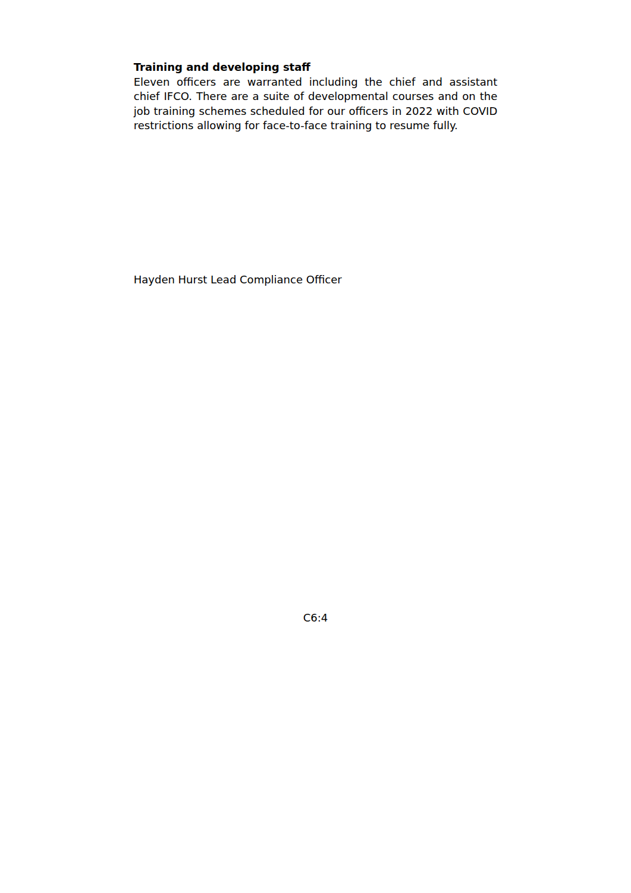Training and developing staff
Eleven officers are warranted including the chief and assistant chief IFCO. There are a suite of developmental courses and on the job training schemes scheduled for our officers in 2022 with COVID restrictions allowing for face-to-face training to resume fully.
Hayden Hurst Lead Compliance Officer
C6:4